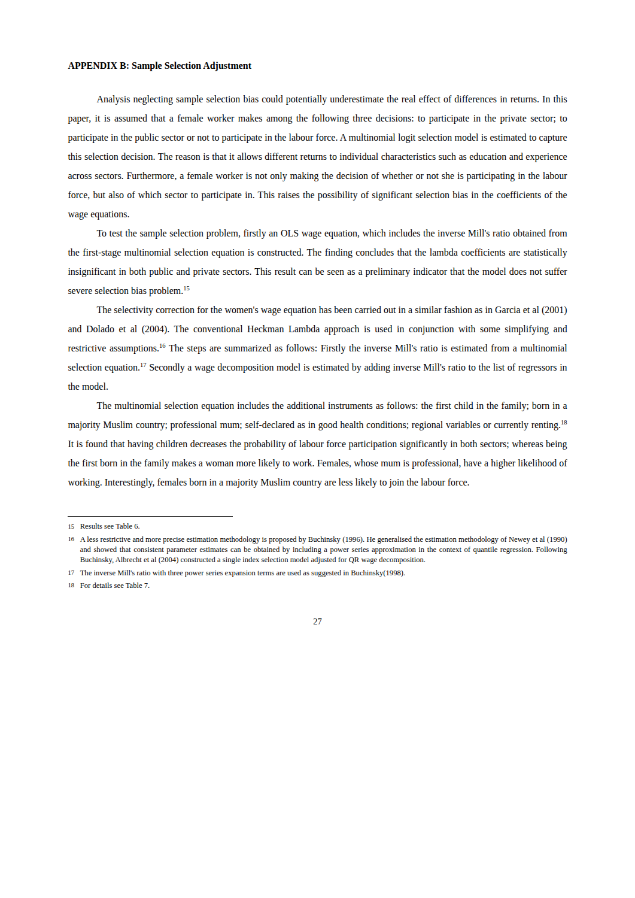APPENDIX B: Sample Selection Adjustment
Analysis neglecting sample selection bias could potentially underestimate the real effect of differences in returns. In this paper, it is assumed that a female worker makes among the following three decisions: to participate in the private sector; to participate in the public sector or not to participate in the labour force. A multinomial logit selection model is estimated to capture this selection decision. The reason is that it allows different returns to individual characteristics such as education and experience across sectors. Furthermore, a female worker is not only making the decision of whether or not she is participating in the labour force, but also of which sector to participate in. This raises the possibility of significant selection bias in the coefficients of the wage equations.
To test the sample selection problem, firstly an OLS wage equation, which includes the inverse Mill's ratio obtained from the first-stage multinomial selection equation is constructed. The finding concludes that the lambda coefficients are statistically insignificant in both public and private sectors. This result can be seen as a preliminary indicator that the model does not suffer severe selection bias problem.15
The selectivity correction for the women's wage equation has been carried out in a similar fashion as in Garcia et al (2001) and Dolado et al (2004). The conventional Heckman Lambda approach is used in conjunction with some simplifying and restrictive assumptions.16 The steps are summarized as follows: Firstly the inverse Mill's ratio is estimated from a multinomial selection equation.17 Secondly a wage decomposition model is estimated by adding inverse Mill's ratio to the list of regressors in the model.
The multinomial selection equation includes the additional instruments as follows: the first child in the family; born in a majority Muslim country; professional mum; self-declared as in good health conditions; regional variables or currently renting.18 It is found that having children decreases the probability of labour force participation significantly in both sectors; whereas being the first born in the family makes a woman more likely to work. Females, whose mum is professional, have a higher likelihood of working. Interestingly, females born in a majority Muslim country are less likely to join the labour force.
15Results see Table 6.
16A less restrictive and more precise estimation methodology is proposed by Buchinsky (1996). He generalised the estimation methodology of Newey et al (1990) and showed that consistent parameter estimates can be obtained by including a power series approximation in the context of quantile regression. Following Buchinsky, Albrecht et al (2004) constructed a single index selection model adjusted for QR wage decomposition.
17The inverse Mill's ratio with three power series expansion terms are used as suggested in Buchinsky(1998).
18For details see Table 7.
27